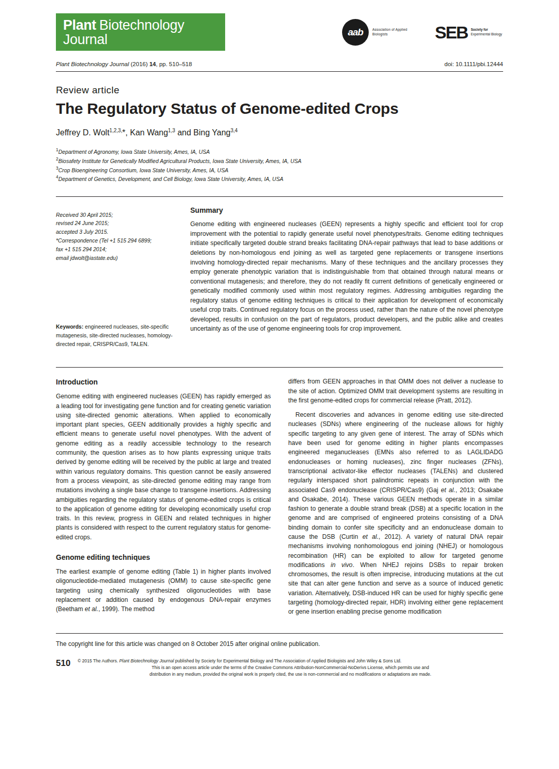Plant Biotechnology Journal
aab
Association of Applied Biologists
SEB
Society for
Experimental Biology
Plant Biotechnology Journal (2016) 14, pp. 510–518
doi: 10.1111/pbi.12444
Review article
The Regulatory Status of Genome-edited Crops
Jeffrey D. Wolt1,2,3,*, Kan Wang1,3 and Bing Yang3,4
1Department of Agronomy, Iowa State University, Ames, IA, USA
2Biosafety Institute for Genetically Modified Agricultural Products, Iowa State University, Ames, IA, USA
3Crop Bioengineering Consortium, Iowa State University, Ames, IA, USA
4Department of Genetics, Development, and Cell Biology, Iowa State University, Ames, IA, USA
Received 30 April 2015;
revised 24 June 2015;
accepted 3 July 2015.
*Correspondence (Tel +1 515 294 6899;
fax +1 515 294 2014;
email jdwolt@iastate.edu)
Keywords: engineered nucleases, site-specific mutagenesis, site-directed nucleases, homology-directed repair, CRISPR/Cas9, TALEN.
Summary
Genome editing with engineered nucleases (GEEN) represents a highly specific and efficient tool for crop improvement with the potential to rapidly generate useful novel phenotypes/traits. Genome editing techniques initiate specifically targeted double strand breaks facilitating DNA-repair pathways that lead to base additions or deletions by non-homologous end joining as well as targeted gene replacements or transgene insertions involving homology-directed repair mechanisms. Many of these techniques and the ancillary processes they employ generate phenotypic variation that is indistinguishable from that obtained through natural means or conventional mutagenesis; and therefore, they do not readily fit current definitions of genetically engineered or genetically modified commonly used within most regulatory regimes. Addressing ambiguities regarding the regulatory status of genome editing techniques is critical to their application for development of economically useful crop traits. Continued regulatory focus on the process used, rather than the nature of the novel phenotype developed, results in confusion on the part of regulators, product developers, and the public alike and creates uncertainty as of the use of genome engineering tools for crop improvement.
Introduction
Genome editing with engineered nucleases (GEEN) has rapidly emerged as a leading tool for investigating gene function and for creating genetic variation using site-directed genomic alterations. When applied to economically important plant species, GEEN additionally provides a highly specific and efficient means to generate useful novel phenotypes. With the advent of genome editing as a readily accessible technology to the research community, the question arises as to how plants expressing unique traits derived by genome editing will be received by the public at large and treated within various regulatory domains. This question cannot be easily answered from a process viewpoint, as site-directed genome editing may range from mutations involving a single base change to transgene insertions. Addressing ambiguities regarding the regulatory status of genome-edited crops is critical to the application of genome editing for developing economically useful crop traits. In this review, progress in GEEN and related techniques in higher plants is considered with respect to the current regulatory status for genome-edited crops.
Genome editing techniques
The earliest example of genome editing (Table 1) in higher plants involved oligonucleotide-mediated mutagenesis (OMM) to cause site-specific gene targeting using chemically synthesized oligonucleotides with base replacement or addition caused by endogenous DNA-repair enzymes (Beetham et al., 1999). The method
differs from GEEN approaches in that OMM does not deliver a nuclease to the site of action. Optimized OMM trait development systems are resulting in the first genome-edited crops for commercial release (Pratt, 2012).
Recent discoveries and advances in genome editing use site-directed nucleases (SDNs) where engineering of the nuclease allows for highly specific targeting to any given gene of interest. The array of SDNs which have been used for genome editing in higher plants encompasses engineered meganucleases (EMNs also referred to as LAGLIDADG endonucleases or homing nucleases), zinc finger nucleases (ZFNs), transcriptional activator-like effector nucleases (TALENs) and clustered regularly interspaced short palindromic repeats in conjunction with the associated Cas9 endonuclease (CRISPR/Cas9) (Gaj et al., 2013; Osakabe and Osakabe, 2014). These various GEEN methods operate in a similar fashion to generate a double strand break (DSB) at a specific location in the genome and are comprised of engineered proteins consisting of a DNA binding domain to confer site specificity and an endonuclease domain to cause the DSB (Curtin et al., 2012). A variety of natural DNA repair mechanisms involving nonhomologous end joining (NHEJ) or homologous recombination (HR) can be exploited to allow for targeted genome modifications in vivo. When NHEJ rejoins DSBs to repair broken chromosomes, the result is often imprecise, introducing mutations at the cut site that can alter gene function and serve as a source of induced genetic variation. Alternatively, DSB-induced HR can be used for highly specific gene targeting (homology-directed repair, HDR) involving either gene replacement or gene insertion enabling precise genome modification
The copyright line for this article was changed on 8 October 2015 after original online publication.
510
© 2015 The Authors. Plant Biotechnology Journal published by Society for Experimental Biology and The Association of Applied Biologists and John Wiley & Sons Ltd.
This is an open access article under the terms of the Creative Commons Attribution-NonCommercial-NoDerivs License, which permits use and distribution in any medium, provided the original work is properly cited, the use is non-commercial and no modifications or adaptations are made.